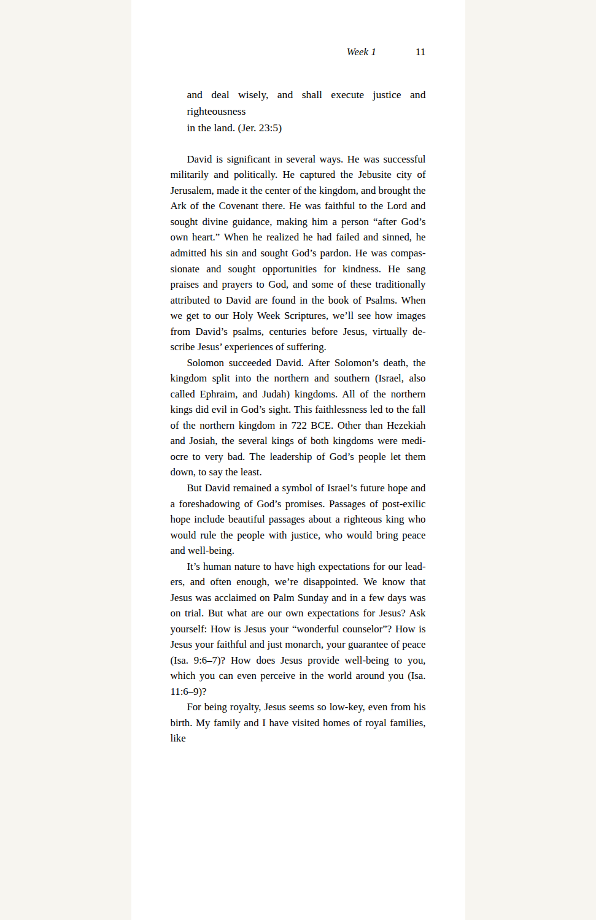Week 111
and deal wisely, and shall execute justice and righteousnessin the land. (Jer. 23:5)
David is significant in several ways. He was successful militarily and politically. He captured the Jebusite city of Jerusalem, made it the center of the kingdom, and brought the Ark of the Covenant there. He was faithful to the Lord and sought divine guidance, making him a person “after God’s own heart.” When he realized he had failed and sinned, he admitted his sin and sought God’s pardon. He was compassionate and sought opportunities for kindness. He sang praises and prayers to God, and some of these traditionally attributed to David are found in the book of Psalms. When we get to our Holy Week Scriptures, we’ll see how images from David’s psalms, centuries before Jesus, virtually describe Jesus’ experiences of suffering.
Solomon succeeded David. After Solomon’s death, the kingdom split into the northern and southern (Israel, also called Ephraim, and Judah) kingdoms. All of the northern kings did evil in God’s sight. This faithlessness led to the fall of the northern kingdom in 722 BCE. Other than Hezekiah and Josiah, the several kings of both kingdoms were mediocre to very bad. The leadership of God’s people let them down, to say the least.
But David remained a symbol of Israel’s future hope and a foreshadowing of God’s promises. Passages of post-exilic hope include beautiful passages about a righteous king who would rule the people with justice, who would bring peace and well-being.
It’s human nature to have high expectations for our leaders, and often enough, we’re disappointed. We know that Jesus was acclaimed on Palm Sunday and in a few days was on trial. But what are our own expectations for Jesus? Ask yourself: How is Jesus your “wonderful counselor”? How is Jesus your faithful and just monarch, your guarantee of peace (Isa. 9:6–7)? How does Jesus provide well-being to you, which you can even perceive in the world around you (Isa. 11:6–9)?
For being royalty, Jesus seems so low-key, even from his birth. My family and I have visited homes of royal families, like